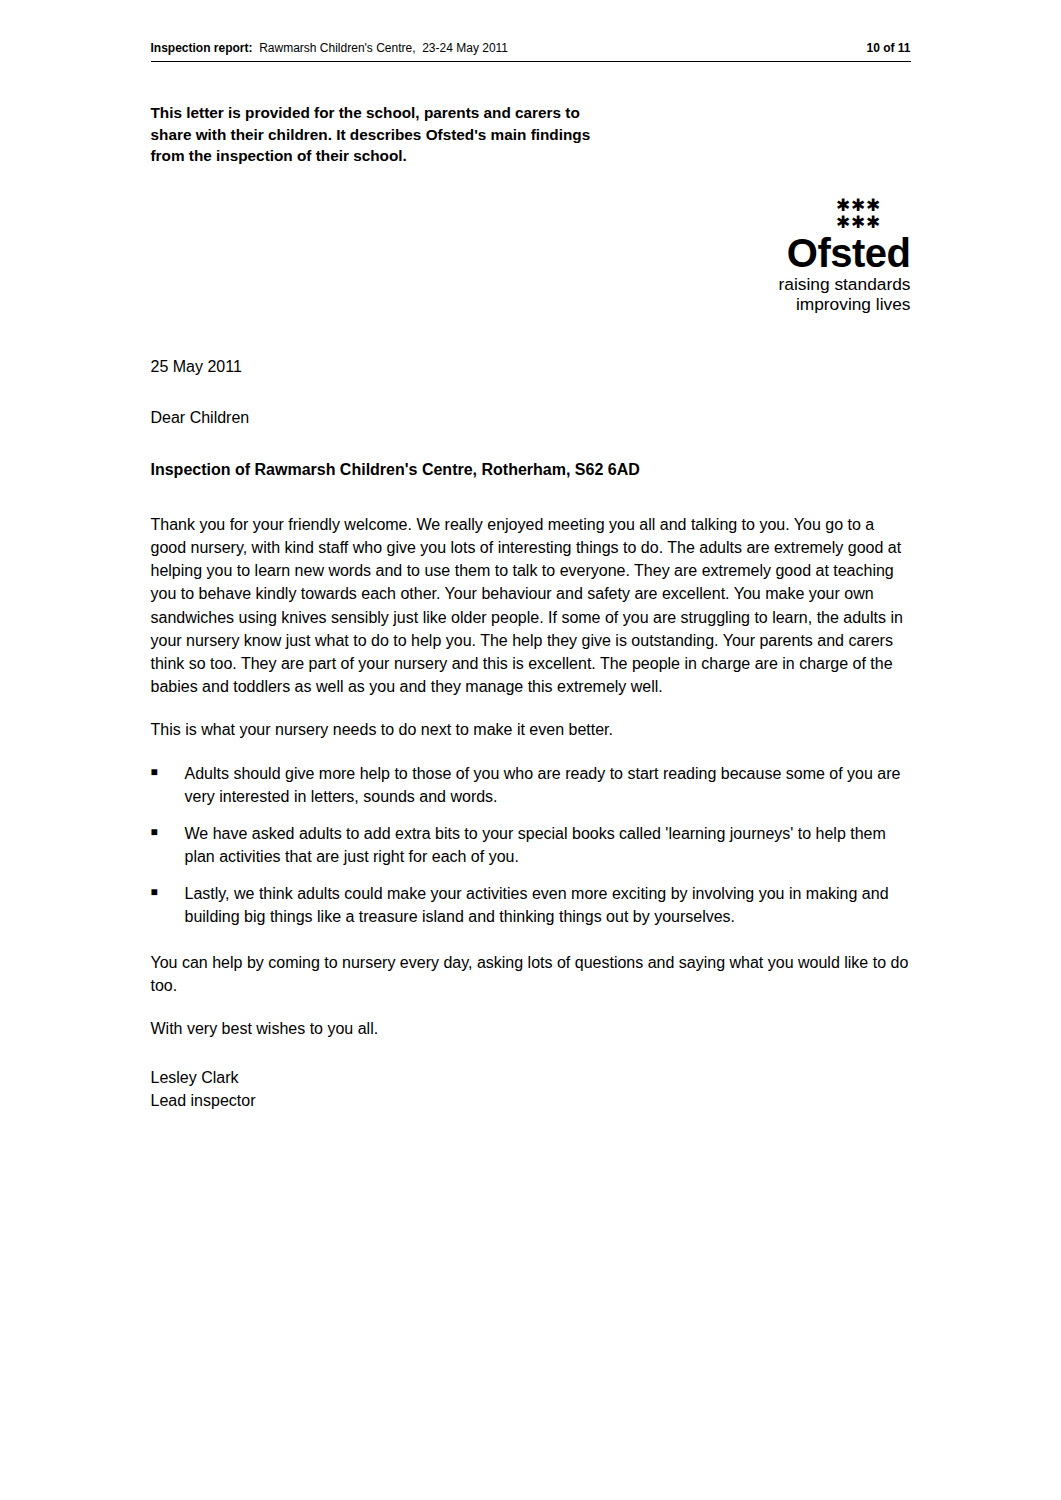Inspection report: Rawmarsh Children's Centre, 23-24 May 2011
10 of 11
This letter is provided for the school, parents and carers to share with their children. It describes Ofsted's main findings from the inspection of their school.
✱✱✱
✱✱✱
Ofsted
raising standards
improving lives
25 May 2011
Dear Children
Inspection of Rawmarsh Children's Centre, Rotherham, S62 6AD
Thank you for your friendly welcome. We really enjoyed meeting you all and talking to you. You go to a good nursery, with kind staff who give you lots of interesting things to do. The adults are extremely good at helping you to learn new words and to use them to talk to everyone. They are extremely good at teaching you to behave kindly towards each other. Your behaviour and safety are excellent. You make your own sandwiches using knives sensibly just like older people. If some of you are struggling to learn, the adults in your nursery know just what to do to help you. The help they give is outstanding. Your parents and carers think so too. They are part of your nursery and this is excellent. The people in charge are in charge of the babies and toddlers as well as you and they manage this extremely well.
This is what your nursery needs to do next to make it even better.
Adults should give more help to those of you who are ready to start reading because some of you are very interested in letters, sounds and words.
We have asked adults to add extra bits to your special books called 'learning journeys' to help them plan activities that are just right for each of you.
Lastly, we think adults could make your activities even more exciting by involving you in making and building big things like a treasure island and thinking things out by yourselves.
You can help by coming to nursery every day, asking lots of questions and saying what you would like to do too.
With very best wishes to you all.
Lesley Clark
Lead inspector